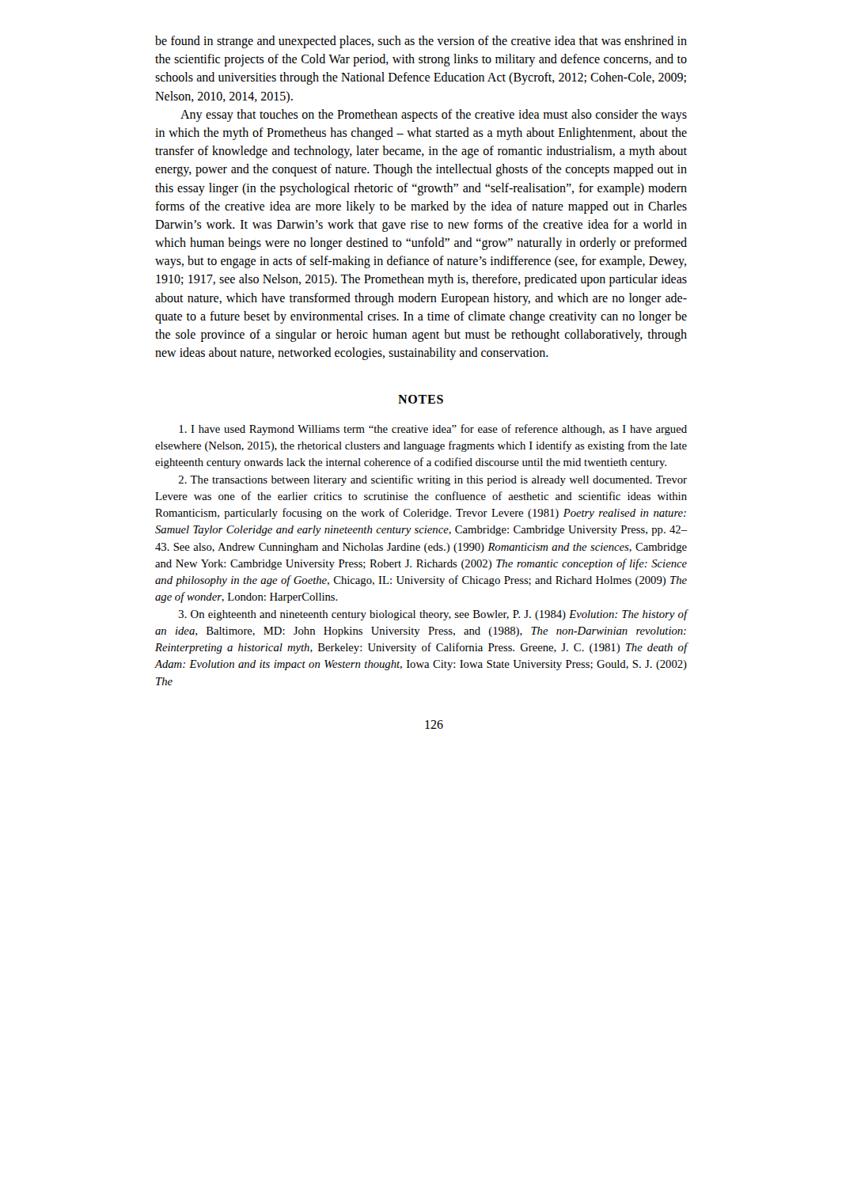be found in strange and unexpected places, such as the version of the creative idea that was enshrined in the scientific projects of the Cold War period, with strong links to military and defence concerns, and to schools and universities through the National Defence Education Act (Bycroft, 2012; Cohen-Cole, 2009; Nelson, 2010, 2014, 2015).
Any essay that touches on the Promethean aspects of the creative idea must also consider the ways in which the myth of Prometheus has changed – what started as a myth about Enlightenment, about the transfer of knowledge and technology, later became, in the age of romantic industrialism, a myth about energy, power and the conquest of nature. Though the intellectual ghosts of the concepts mapped out in this essay linger (in the psychological rhetoric of “growth” and “self-realisation”, for example) modern forms of the creative idea are more likely to be marked by the idea of nature mapped out in Charles Darwin’s work. It was Darwin’s work that gave rise to new forms of the creative idea for a world in which human beings were no longer destined to “unfold” and “grow” naturally in orderly or preformed ways, but to engage in acts of self-making in defiance of nature’s indifference (see, for example, Dewey, 1910; 1917, see also Nelson, 2015). The Promethean myth is, therefore, predicated upon particular ideas about nature, which have transformed through modern European history, and which are no longer adequate to a future beset by environmental crises. In a time of climate change creativity can no longer be the sole province of a singular or heroic human agent but must be rethought collaboratively, through new ideas about nature, networked ecologies, sustainability and conservation.
NOTES
1. I have used Raymond Williams term “the creative idea” for ease of reference although, as I have argued elsewhere (Nelson, 2015), the rhetorical clusters and language fragments which I identify as existing from the late eighteenth century onwards lack the internal coherence of a codified discourse until the mid twentieth century.
2. The transactions between literary and scientific writing in this period is already well documented. Trevor Levere was one of the earlier critics to scrutinise the confluence of aesthetic and scientific ideas within Romanticism, particularly focusing on the work of Coleridge. Trevor Levere (1981) Poetry realised in nature: Samuel Taylor Coleridge and early nineteenth century science, Cambridge: Cambridge University Press, pp. 42–43. See also, Andrew Cunningham and Nicholas Jardine (eds.) (1990) Romanticism and the sciences, Cambridge and New York: Cambridge University Press; Robert J. Richards (2002) The romantic conception of life: Science and philosophy in the age of Goethe, Chicago, IL: University of Chicago Press; and Richard Holmes (2009) The age of wonder, London: HarperCollins.
3. On eighteenth and nineteenth century biological theory, see Bowler, P. J. (1984) Evolution: The history of an idea, Baltimore, MD: John Hopkins University Press, and (1988), The non-Darwinian revolution: Reinterpreting a historical myth, Berkeley: University of California Press. Greene, J. C. (1981) The death of Adam: Evolution and its impact on Western thought, Iowa City: Iowa State University Press; Gould, S. J. (2002) The
126